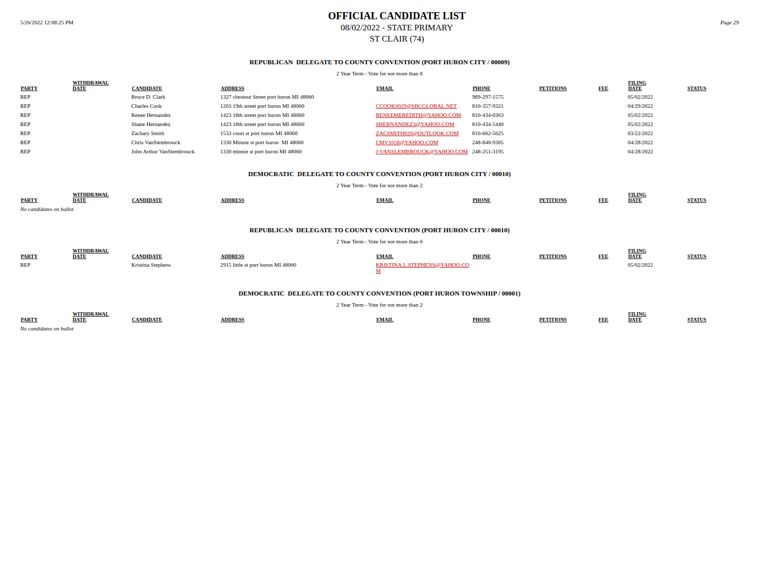5/26/2022 12:08:25 PM
OFFICIAL CANDIDATE LIST
08/02/2022 - STATE PRIMARY
ST CLAIR (74)
Page 29
REPUBLICAN DELEGATE TO COUNTY CONVENTION (PORT HURON CITY / 00009)
2 Year Term - Vote for not more than 8
| PARTY | WITHDRAWAL DATE | CANDIDATE | ADDRESS | EMAIL | PHONE | PETITIONS | FEE | FILING DATE | STATUS |
| --- | --- | --- | --- | --- | --- | --- | --- | --- | --- |
| REP | | Bruce D. Clark | 1327 chestnut Street port huron MI 48060 | | 989-297-1575 | | | 05/02/2022 | |
| REP | | Charles Cook | 1203 19th street port huron MI 48060 | CCOOK0029@SBCGLOBAL.NET | 810-357-9321 | | | 04/29/2022 | |
| REP | | Renee Hernandez | 1423 18th street port huron MI 48060 | RENEEMEREDITH@YAHOO.COM | 810-434-0363 | | | 05/02/2022 | |
| REP | | Shane Hernandez | 1423 18th street port huron MI 48060 | SHERNANDEZ3@YAHOO.COM | 810-434-5440 | | | 05/02/2022 | |
| REP | | Zachary Smith | 1533 court st port huron MI 48060 | ZACSMITH820@OUTLOOK.COM | 810-662-5625 | | | 03/22/2022 | |
| REP | | Chris VanSlembrouck | 1330 Minnie st port huron MI 48060 | CMV1058@YAHOO.COM | 248-840-9305 | | | 04/28/2022 | |
| REP | | John Arthur VanSlembrouck | 1330 minnie st port huron MI 48060 | J-VANSLEMBROUCK@YAHOO.COM | 248-251-3195 | | | 04/28/2022 | |
DEMOCRATIC DELEGATE TO COUNTY CONVENTION (PORT HURON CITY / 00010)
2 Year Term - Vote for not more than 2
| PARTY | WITHDRAWAL DATE | CANDIDATE | ADDRESS | EMAIL | PHONE | PETITIONS | FEE | FILING DATE | STATUS |
| --- | --- | --- | --- | --- | --- | --- | --- | --- | --- |
No candidates on ballot
REPUBLICAN DELEGATE TO COUNTY CONVENTION (PORT HURON CITY / 00010)
2 Year Term - Vote for not more than 6
| PARTY | WITHDRAWAL DATE | CANDIDATE | ADDRESS | EMAIL | PHONE | PETITIONS | FEE | FILING DATE | STATUS |
| --- | --- | --- | --- | --- | --- | --- | --- | --- | --- |
| REP | | Kristina Stephens | 2915 little st port huron MI 48060 | KRISTINA.L.STEPHENS@YAHOO.COM | | | | 05/02/2022 | |
DEMOCRATIC DELEGATE TO COUNTY CONVENTION (PORT HURON TOWNSHIP / 00001)
2 Year Term - Vote for not more than 2
| PARTY | WITHDRAWAL DATE | CANDIDATE | ADDRESS | EMAIL | PHONE | PETITIONS | FEE | FILING DATE | STATUS |
| --- | --- | --- | --- | --- | --- | --- | --- | --- | --- |
No candidates on ballot